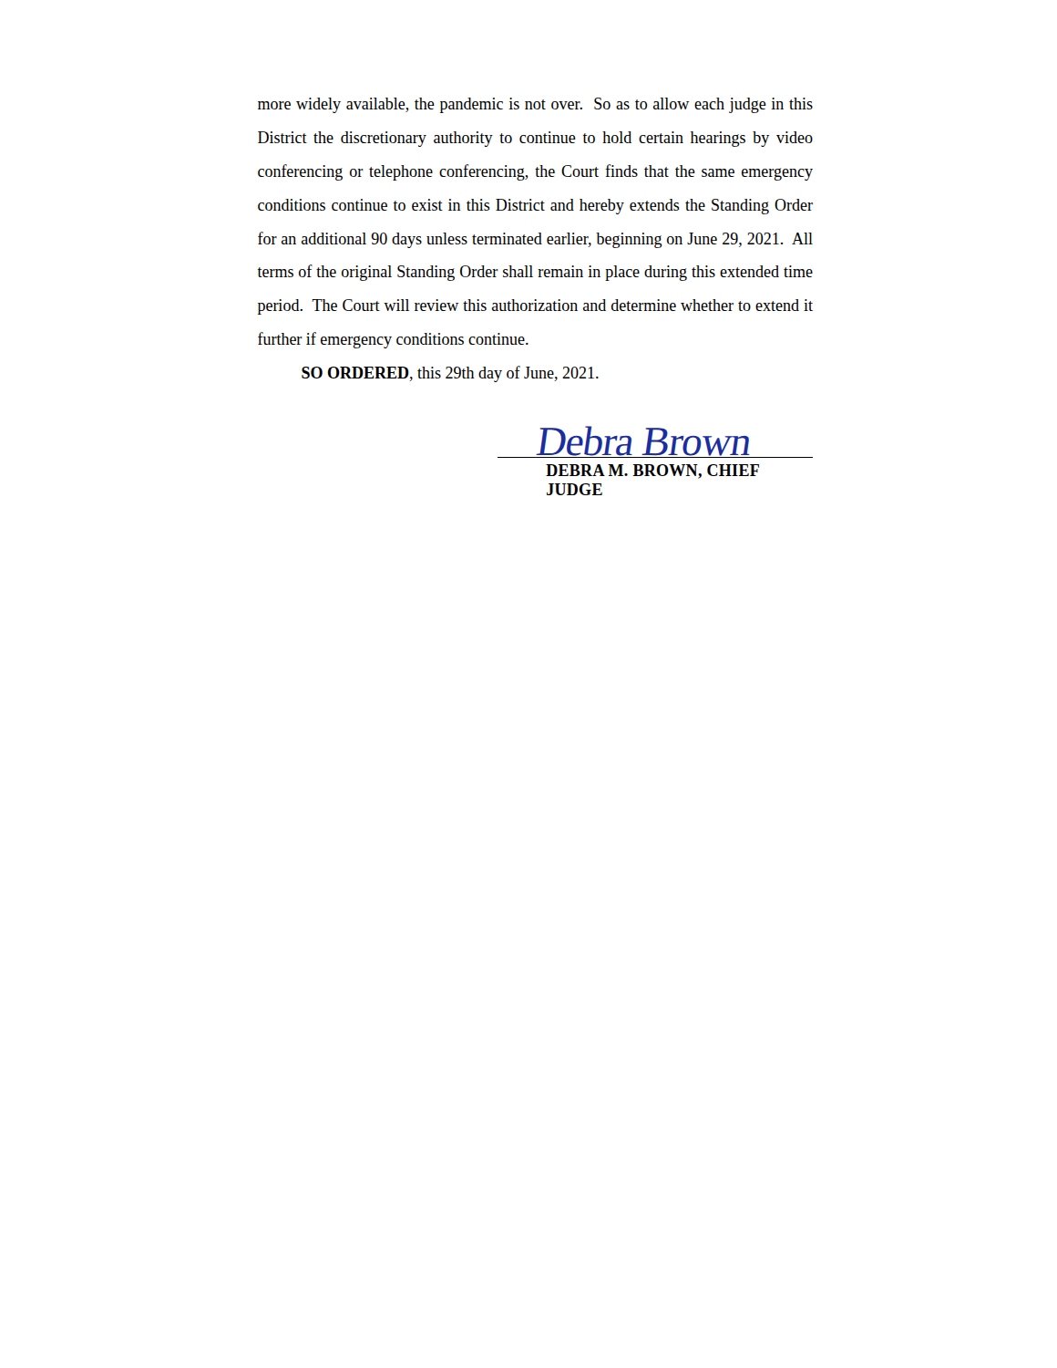more widely available, the pandemic is not over. So as to allow each judge in this District the discretionary authority to continue to hold certain hearings by video conferencing or telephone conferencing, the Court finds that the same emergency conditions continue to exist in this District and hereby extends the Standing Order for an additional 90 days unless terminated earlier, beginning on June 29, 2021. All terms of the original Standing Order shall remain in place during this extended time period. The Court will review this authorization and determine whether to extend it further if emergency conditions continue.
SO ORDERED, this 29th day of June, 2021.
Debra Brown
DEBRA M. BROWN, CHIEF JUDGE